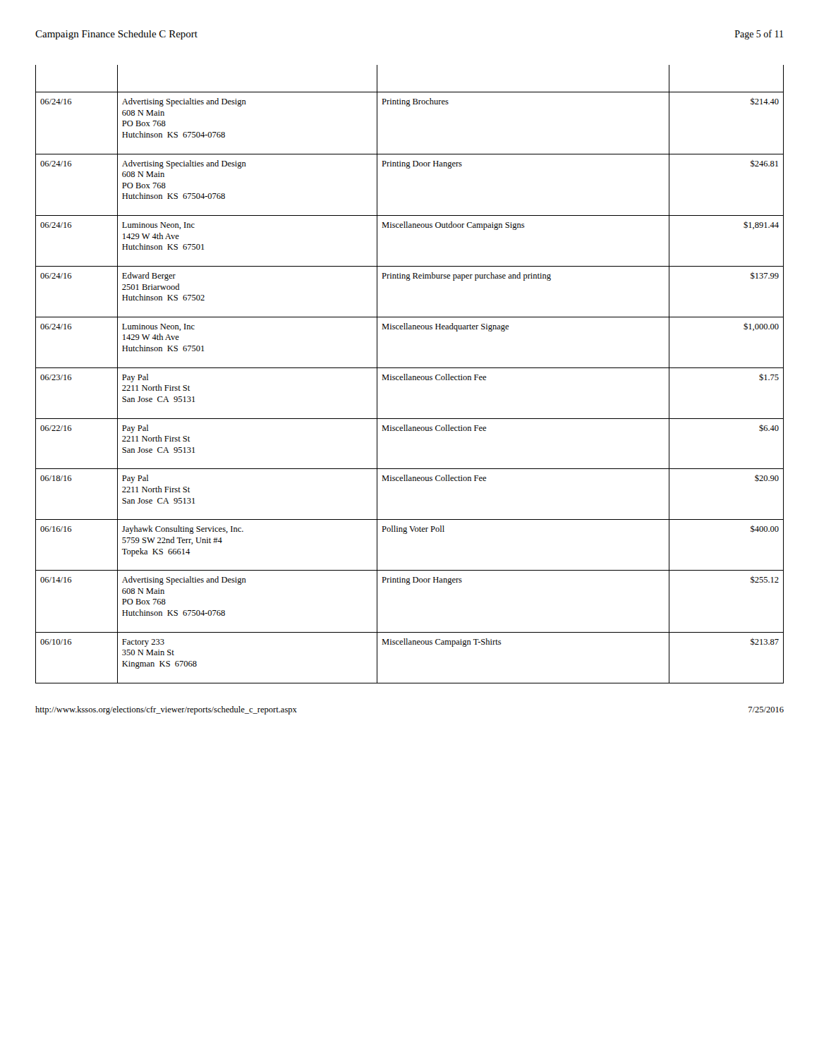Campaign Finance Schedule C Report
Page 5 of 11
| 06/24/16 | Advertising Specialties and Design 608 N Main PO Box 768 Hutchinson KS 67504-0768 | Printing Brochures | $214.40 |
| 06/24/16 | Advertising Specialties and Design 608 N Main PO Box 768 Hutchinson KS 67504-0768 | Printing Door Hangers | $246.81 |
| 06/24/16 | Luminous Neon, Inc 1429 W 4th Ave Hutchinson KS 67501 | Miscellaneous Outdoor Campaign Signs | $1,891.44 |
| 06/24/16 | Edward Berger 2501 Briarwood Hutchinson KS 67502 | Printing Reimburse paper purchase and printing | $137.99 |
| 06/24/16 | Luminous Neon, Inc 1429 W 4th Ave Hutchinson KS 67501 | Miscellaneous Headquarter Signage | $1,000.00 |
| 06/23/16 | Pay Pal 2211 North First St San Jose CA 95131 | Miscellaneous Collection Fee | $1.75 |
| 06/22/16 | Pay Pal 2211 North First St San Jose CA 95131 | Miscellaneous Collection Fee | $6.40 |
| 06/18/16 | Pay Pal 2211 North First St San Jose CA 95131 | Miscellaneous Collection Fee | $20.90 |
| 06/16/16 | Jayhawk Consulting Services, Inc. 5759 SW 22nd Terr, Unit #4 Topeka KS 66614 | Polling Voter Poll | $400.00 |
| 06/14/16 | Advertising Specialties and Design 608 N Main PO Box 768 Hutchinson KS 67504-0768 | Printing Door Hangers | $255.12 |
| 06/10/16 | Factory 233 350 N Main St Kingman KS 67068 | Miscellaneous Campaign T-Shirts | $213.87 |
http://www.kssos.org/elections/cfr_viewer/reports/schedule_c_report.aspx
7/25/2016